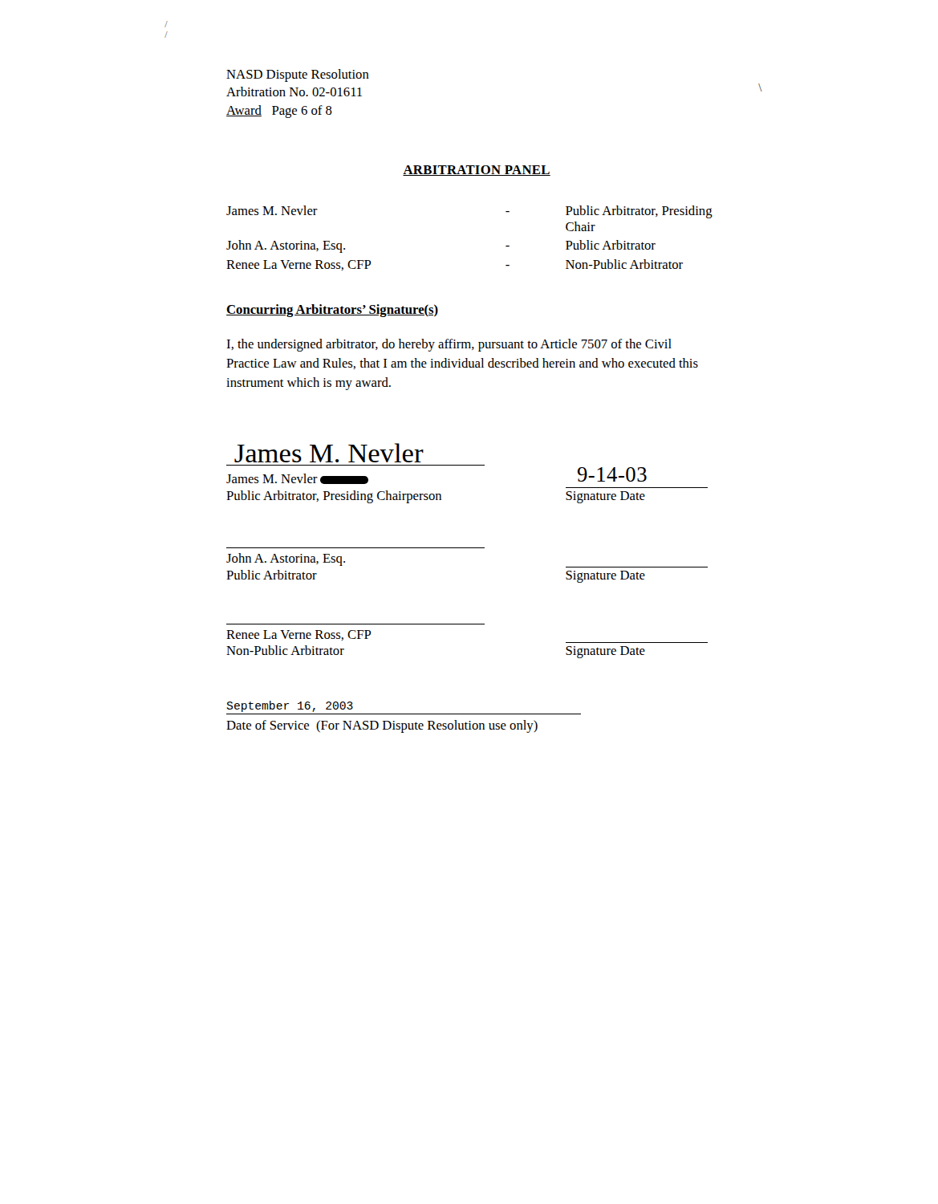/
/
\
NASD Dispute Resolution
Arbitration No. 02-01611
Award Page 6 of 8
ARBITRATION PANEL
| James M. Nevler | - | Public Arbitrator, Presiding Chair |
| John A. Astorina, Esq. | - | Public Arbitrator |
| Renee La Verne Ross, CFP | - | Non-Public Arbitrator |
Concurring Arbitrators’ Signature(s)
I, the undersigned arbitrator, do hereby affirm, pursuant to Article 7507 of the Civil Practice Law and Rules, that I am the individual described herein and who executed this instrument which is my award.
James M. Nevler
James M. Nevler
Public Arbitrator, Presiding Chairperson
9-14-03
Signature Date
John A. Astorina, Esq.
Public Arbitrator
Signature Date
Renee La Verne Ross, CFP
Non-Public Arbitrator
Signature Date
September 16, 2003
Date of Service (For NASD Dispute Resolution use only)